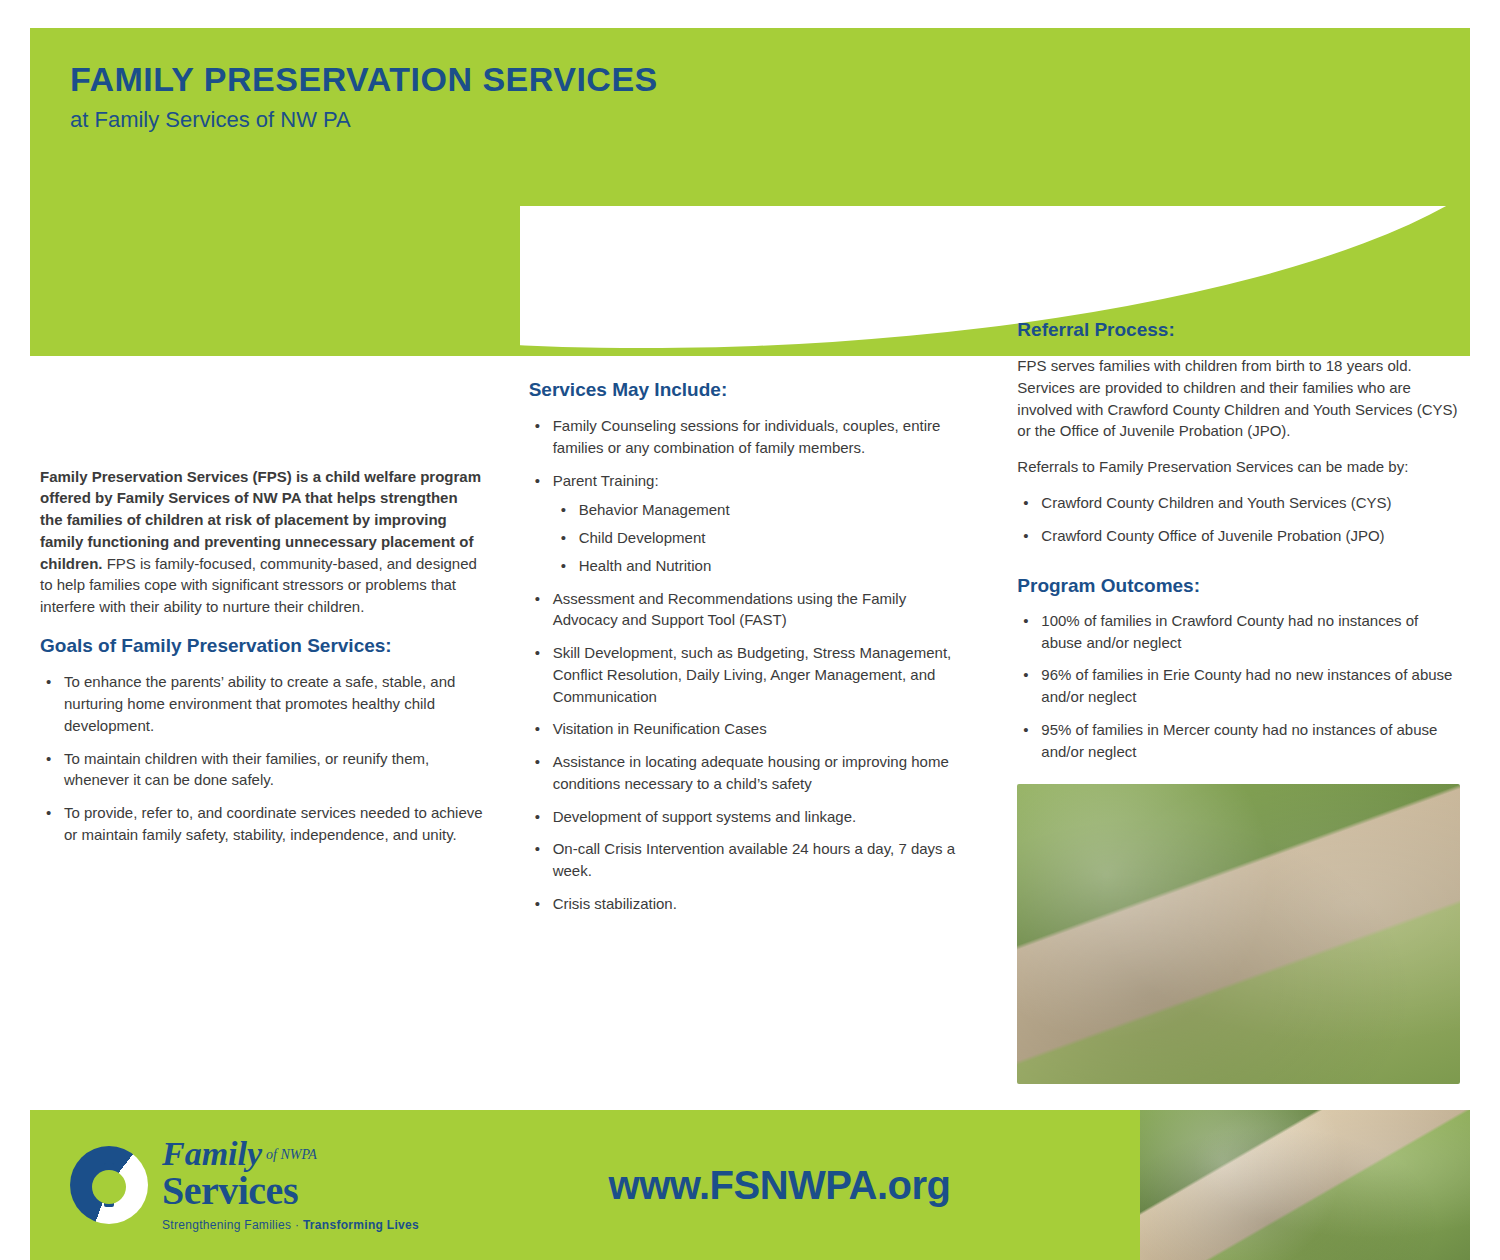Family Preservation Services
at Family Services of NW PA
Family Preservation Services (FPS) is a child welfare program offered by Family Services of NW PA that helps strengthen the families of children at risk of placement by improving family functioning and preventing unnecessary placement of children. FPS is family-focused, community-based, and designed to help families cope with significant stressors or problems that interfere with their ability to nurture their children.
Goals of Family Preservation Services:
To enhance the parents’ ability to create a safe, stable, and nurturing home environment that promotes healthy child development.
To maintain children with their families, or reunify them, whenever it can be done safely.
To provide, refer to, and coordinate services needed to achieve or maintain family safety, stability, independence, and unity.
Services May Include:
Family Counseling sessions for individuals, couples, entire families or any combination of family members.
Parent Training:
Behavior Management
Child Development
Health and Nutrition
Assessment and Recommendations using the Family Advocacy and Support Tool (FAST)
Skill Development, such as Budgeting, Stress Management, Conflict Resolution, Daily Living, Anger Management, and Communication
Visitation in Reunification Cases
Assistance in locating adequate housing or improving home conditions necessary to a child’s safety
Development of support systems and linkage.
On-call Crisis Intervention available 24 hours a day, 7 days a week.
Crisis stabilization.
Referral Process:
FPS serves families with children from birth to 18 years old. Services are provided to children and their families who are involved with Crawford County Children and Youth Services (CYS) or the Office of Juvenile Probation (JPO).
Referrals to Family Preservation Services can be made by:
Crawford County Children and Youth Services (CYS)
Crawford County Office of Juvenile Probation (JPO)
Program Outcomes:
100% of families in Crawford County had no instances of abuse and/or neglect
96% of families in Erie County had no new instances of abuse and/or neglect
95% of families in Mercer county had no instances of abuse and/or neglect
Family of NWPA
Services
Strengthening Families · Transforming Lives
www.FSNWPA.org